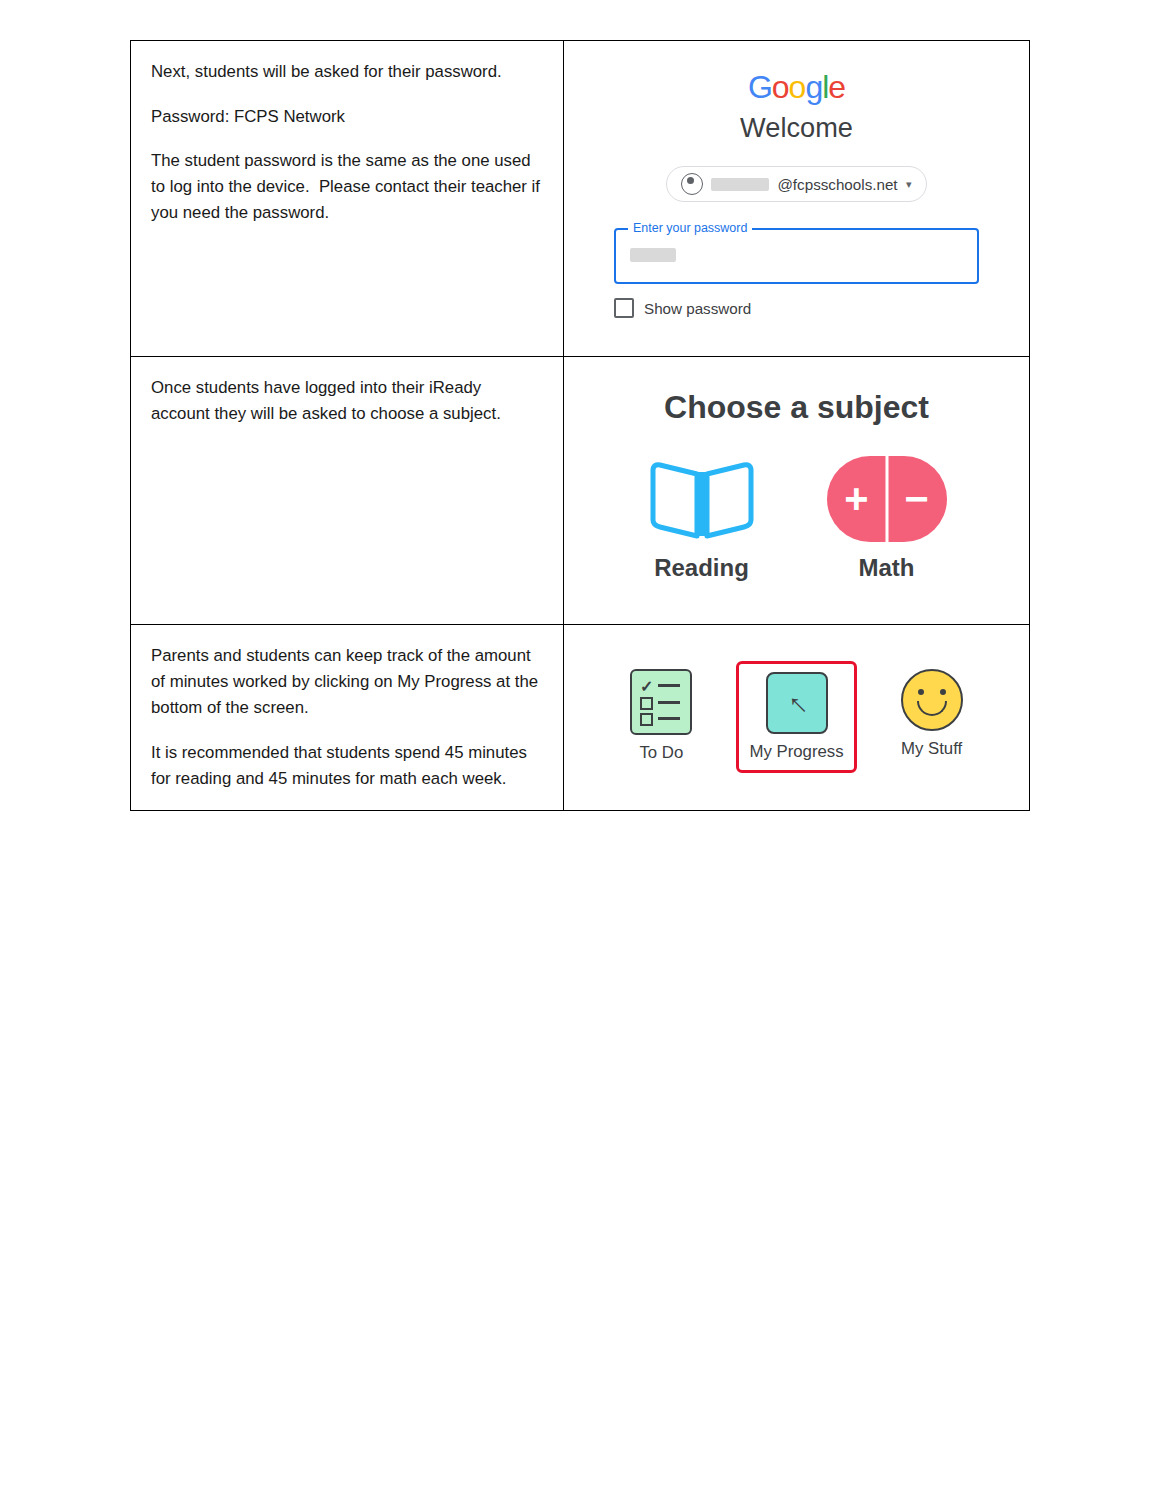| Next, students will be asked for their password. Password: FCPS Network The student password is the same as the one used to log into the device. Please contact their teacher if you need the password. | G o o g l e Welcome @fcpsschools.net ▾ Enter your password Show password |
| Once students have logged into their iReady account they will be asked to choose a subject. | Choose a subject Reading + − Math |
| Parents and students can keep track of the amount of minutes worked by clicking on My Progress at the bottom of the screen. It is recommended that students spend 45 minutes for reading and 45 minutes for math each week. | ✓ To Do ↑ My Progress My Stuff |